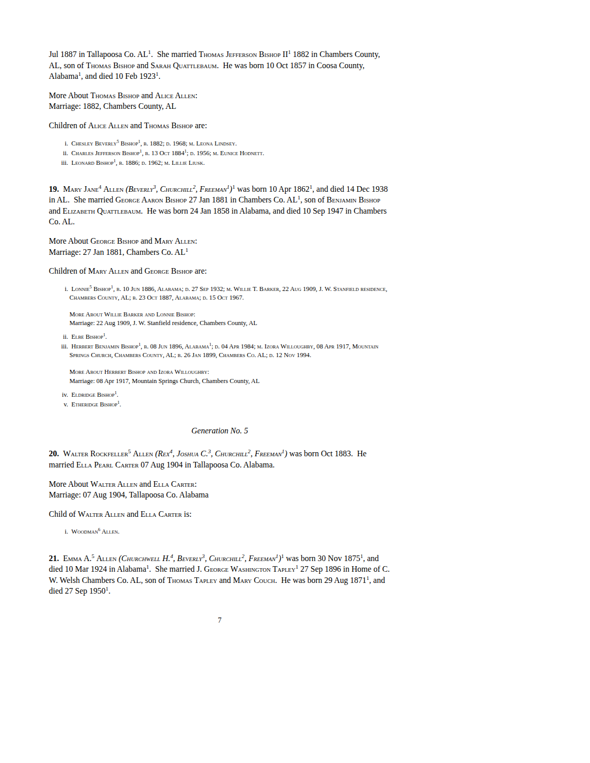Jul 1887 in Tallapoosa Co. AL1. She married Thomas Jefferson Bishop II1 1882 in Chambers County, AL, son of Thomas Bishop and Sarah Quattlebaum. He was born 10 Oct 1857 in Coosa County, Alabama1, and died 10 Feb 19231.
More About Thomas Bishop and Alice Allen:
Marriage: 1882, Chambers County, AL
Children of Alice Allen and Thomas Bishop are:
i. Chesley Beverly5 Bishop1, b. 1882; d. 1968; m. Leona Lindsey.
ii. Charles Jefferson Bishop1, b. 13 Oct 18841; d. 1956; m. Eunice Hodnett.
iii. Leonard Bishop1, b. 1886; d. 1962; m. Lillie Liusk.
19. Mary Jane4 Allen (Beverly3, Churchill2, Freeman1)1 was born 10 Apr 18621, and died 14 Dec 1938 in AL. She married George Aaron Bishop 27 Jan 1881 in Chambers Co. AL1, son of Benjamin Bishop and Elizabeth Quattlebaum. He was born 24 Jan 1858 in Alabama, and died 10 Sep 1947 in Chambers Co. AL.
More About George Bishop and Mary Allen:
Marriage: 27 Jan 1881, Chambers Co. AL1
Children of Mary Allen and George Bishop are:
i. Lonnie5 Bishop1, b. 10 Jun 1886, Alabama; d. 27 Sep 1932; m. Willie T. Barker, 22 Aug 1909, J. W. Stanfield residence, Chambers County, AL; b. 23 Oct 1887, Alabama; d. 15 Oct 1967.
More About Willie Barker and Lonnie Bishop:
Marriage: 22 Aug 1909, J. W. Stanfield residence, Chambers County, AL
ii. Elbe Bishop1.
iii. Herbert Benjamin Bishop1, b. 08 Jun 1896, Alabama1; d. 04 Apr 1984; m. Izora Willoughby, 08 Apr 1917, Mountain Springs Church, Chambers County, AL; b. 26 Jan 1899, Chambers Co. AL; d. 12 Nov 1994.
More About Herbert Bishop and Izora Willoughby:
Marriage: 08 Apr 1917, Mountain Springs Church, Chambers County, AL
iv. Eldridge Bishop1.
v. Etheridge Bishop1.
Generation No. 5
20. Walter Rockfeller5 Allen (Rex4, Joshua C.3, Churchill2, Freeman1) was born Oct 1883. He married Ella Pearl Carter 07 Aug 1904 in Tallapoosa Co. Alabama.
More About Walter Allen and Ella Carter:
Marriage: 07 Aug 1904, Tallapoosa Co. Alabama
Child of Walter Allen and Ella Carter is:
i. Woodman6 Allen.
21. Emma A.5 Allen (Churchwell H.4, Beverly3, Churchill2, Freeman1)1 was born 30 Nov 18751, and died 10 Mar 1924 in Alabama1. She married J. George Washington Tapley1 27 Sep 1896 in Home of C. W. Welsh Chambers Co. AL, son of Thomas Tapley and Mary Couch. He was born 29 Aug 18711, and died 27 Sep 19501.
7